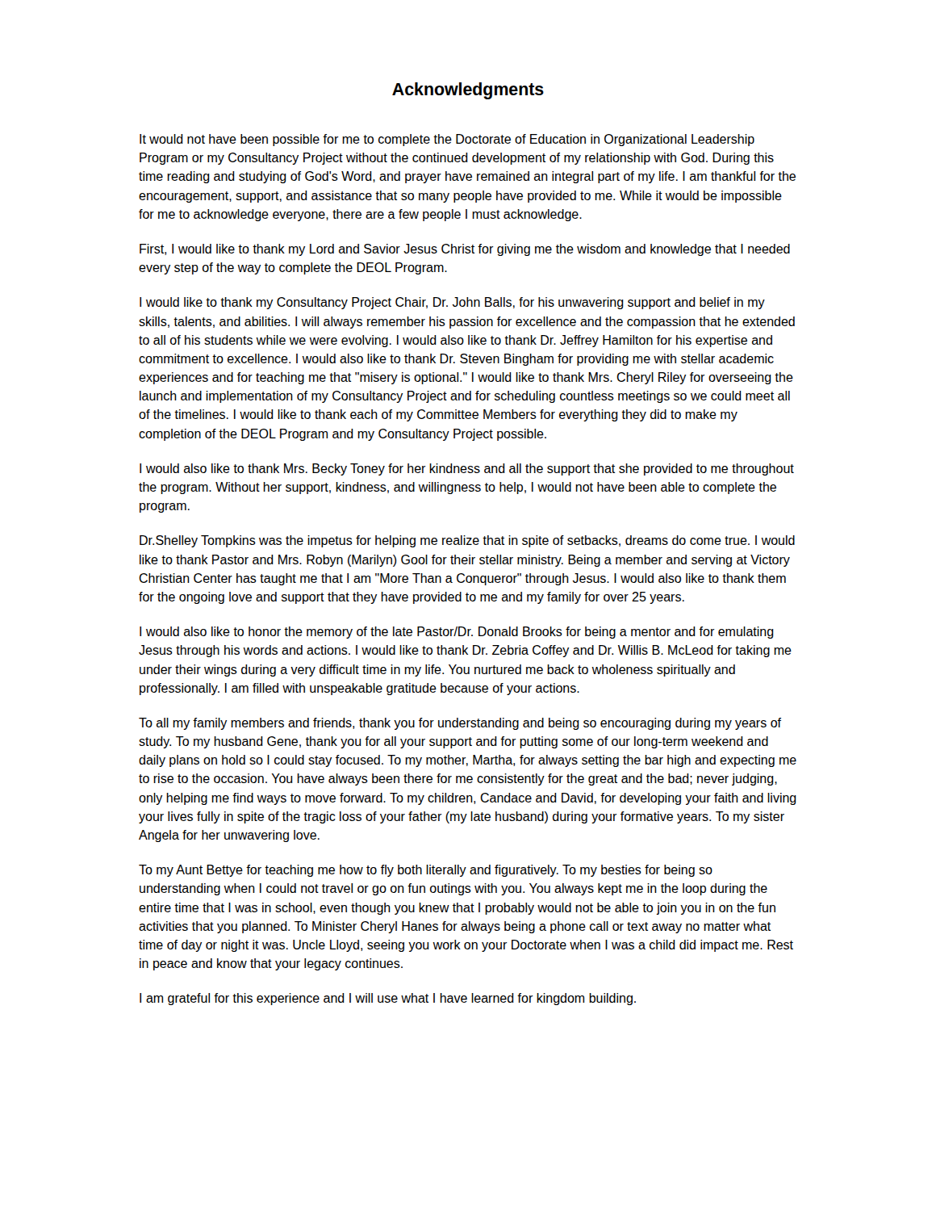Acknowledgments
It would not have been possible for me to complete the Doctorate of Education in Organizational Leadership Program or my Consultancy Project without the continued development of my relationship with God. During this time reading and studying of God's Word, and prayer have remained an integral part of my life. I am thankful for the encouragement, support, and assistance that so many people have provided to me. While it would be impossible for me to acknowledge everyone, there are a few people I must acknowledge.
First, I would like to thank my Lord and Savior Jesus Christ for giving me the wisdom and knowledge that I needed every step of the way to complete the DEOL Program.
I would like to thank my Consultancy Project Chair, Dr. John Balls, for his unwavering support and belief in my skills, talents, and abilities. I will always remember his passion for excellence and the compassion that he extended to all of his students while we were evolving. I would also like to thank Dr. Jeffrey Hamilton for his expertise and commitment to excellence. I would also like to thank Dr. Steven Bingham for providing me with stellar academic experiences and for teaching me that "misery is optional." I would like to thank Mrs. Cheryl Riley for overseeing the launch and implementation of my Consultancy Project and for scheduling countless meetings so we could meet all of the timelines. I would like to thank each of my Committee Members for everything they did to make my completion of the DEOL Program and my Consultancy Project possible.
I would also like to thank Mrs. Becky Toney for her kindness and all the support that she provided to me throughout the program. Without her support, kindness, and willingness to help, I would not have been able to complete the program.
Dr.Shelley Tompkins was the impetus for helping me realize that in spite of setbacks, dreams do come true. I would like to thank Pastor and Mrs. Robyn (Marilyn) Gool for their stellar ministry. Being a member and serving at Victory Christian Center has taught me that I am "More Than a Conqueror" through Jesus. I would also like to thank them for the ongoing love and support that they have provided to me and my family for over 25 years.
I would also like to honor the memory of the late Pastor/Dr. Donald Brooks for being a mentor and for emulating Jesus through his words and actions. I would like to thank Dr. Zebria Coffey and Dr. Willis B. McLeod for taking me under their wings during a very difficult time in my life. You nurtured me back to wholeness spiritually and professionally. I am filled with unspeakable gratitude because of your actions.
To all my family members and friends, thank you for understanding and being so encouraging during my years of study. To my husband Gene, thank you for all your support and for putting some of our long-term weekend and daily plans on hold so I could stay focused. To my mother, Martha, for always setting the bar high and expecting me to rise to the occasion. You have always been there for me consistently for the great and the bad; never judging, only helping me find ways to move forward. To my children, Candace and David, for developing your faith and living your lives fully in spite of the tragic loss of your father (my late husband) during your formative years. To my sister Angela for her unwavering love.
To my Aunt Bettye for teaching me how to fly both literally and figuratively. To my besties for being so understanding when I could not travel or go on fun outings with you. You always kept me in the loop during the entire time that I was in school, even though you knew that I probably would not be able to join you in on the fun activities that you planned. To Minister Cheryl Hanes for always being a phone call or text away no matter what time of day or night it was. Uncle Lloyd, seeing you work on your Doctorate when I was a child did impact me. Rest in peace and know that your legacy continues.
I am grateful for this experience and I will use what I have learned for kingdom building.